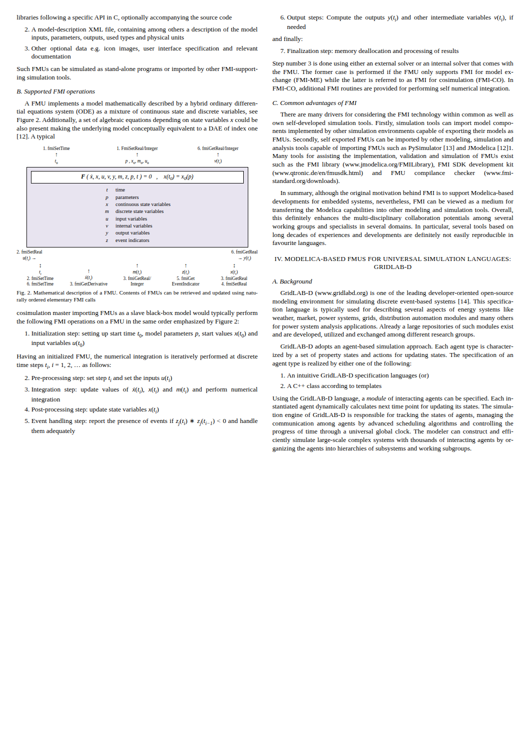libraries following a specific API in C, optionally accompanying the source code
A model-description XML file, containing among others a description of the model inputs, parameters, outputs, used types and physical units
Other optional data e.g. icon images, user interface specification and relevant documentation
Such FMUs can be simulated as stand-alone programs or imported by other FMI-supporting simulation tools.
B. Supported FMI operations
A FMU implements a model mathematically described by a hybrid ordinary differential equations system (ODE) as a mixture of continuous state and discrete variables, see Figure 2. Additionally, a set of algebraic equations depending on state variables x could be also present making the underlying model conceptually equivalent to a DAE of index one [12]. A typical
1. fmiSetTime↑t0
1. FmiSetReal/Integer↑p , x0, m0, u0
6. fmiGetReal/Integer↑v(ti)
F ( ẋ, x, u, v, y, m, z, p, t ) = 0 , x(t0) = x0(p)
| t | time |
| p | parameters |
| x | continuous state variables |
| m | discrete state variables |
| u | input variables |
| v | internal variables |
| y | output variables |
| z | event indicators |
2. fmiSetReal
u(ti) →
6. fmiGetReal
→ y(ti)
↕ti 2. fmiSetTime
6. fmiSetTime
↑ẋ(ti) 3. fmiGetDerivative
↑m(ti) 3. fmiGetReal/
Integer
↑z(ti) 5. fmiGet
EventIndicator
↕x(ti) 3. fmiGetReal
4. fmiSetReal
Fig. 2. Mathematical description of a FMU. Contents of FMUs can be retrieved and updated using naturally ordered elementary FMI calls
cosimulation master importing FMUs as a slave black-box model would typically perform the following FMI operations on a FMU in the same order emphasized by Figure 2:
Initialization step: setting up start time t0, model parameters p, start values x(t0) and input variables u(t0)
Having an initialized FMU, the numerical integration is iteratively performed at discrete time steps ti, i = 1, 2, … as follows:
Pre-processing step: set step ti and set the inputs u(ti)
Integration step: update values of ẋ(ti), x(ti) and m(ti) and perform numerical integration
Post-processing step: update state variables x(ti)
Event handling step: report the presence of events if zj(ti) ∗ zj(ti−1) < 0 and handle them adequately
Output steps: Compute the outputs y(ti) and other intermediate variables v(ti), if needed
and finally:
Finalization step: memory deallocation and processing of results
Step number 3 is done using either an external solver or an internal solver that comes with the FMU. The former case is performed if the FMU only supports FMI for model exchange (FMI-ME) while the latter is referred to as FMI for cosimulation (FMI-CO). In FMI-CO, additional FMI routines are provided for performing self numerical integration.
C. Common advantages of FMI
There are many drivers for considering the FMI technology within common as well as own self-developed simulation tools. Firstly, simulation tools can import model components implemented by other simulation environments capable of exporting their models as FMUs. Secondly, self exported FMUs can be imported by other modeling, simulation and analysis tools capable of importing FMUs such as PySimulator [13] and JModelica [12]1. Many tools for assisting the implementation, validation and simulation of FMUs exist such as the FMI library (www.jmodelica.org/FMILibrary), FMI SDK development kit (www.qtronic.de/en/fmusdk.html) and FMU compilance checker (www.fmi-standard.org/downloads).
In summary, although the original motivation behind FMI is to support Modelica-based developments for embedded systems, nevertheless, FMI can be viewed as a medium for transferring the Modelica capabilities into other modeling and simulation tools. Overall, this definitely enhances the multi-disciplinary collaboration potentials among several working groups and specialists in several domains. In particular, several tools based on long decades of experiences and developments are definitely not easily reproducible in favourite languages.
IV. Modelica-based FMUs for Universal simulation languages: GridLAB-D
A. Background
GridLAB-D (www.gridlabd.org) is one of the leading developer-oriented open-source modeling environment for simulating discrete event-based systems [14]. This specification language is typically used for describing several aspects of energy systems like weather, market, power systems, grids, distribution automation modules and many others for power system analysis applications. Already a large repositories of such modules exist and are developed, utilized and exchanged among different research groups.
GridLAB-D adopts an agent-based simulation approach. Each agent type is characterized by a set of property states and actions for updating states. The specification of an agent type is realized by either one of the following:
An intuitive GridLAB-D specification languages (or)
A C++ class according to templates
Using the GridLAB-D language, a module of interacting agents can be specified. Each instantiated agent dynamically calculates next time point for updating its states. The simulation engine of GridLAB-D is responsible for tracking the states of agents, managing the communication among agents by advanced scheduling algorithms and controlling the progress of time through a universal global clock. The modeler can construct and efficiently simulate large-scale complex systems with thousands of interacting agents by organizing the agents into hierarchies of subsystems and working subgroups.